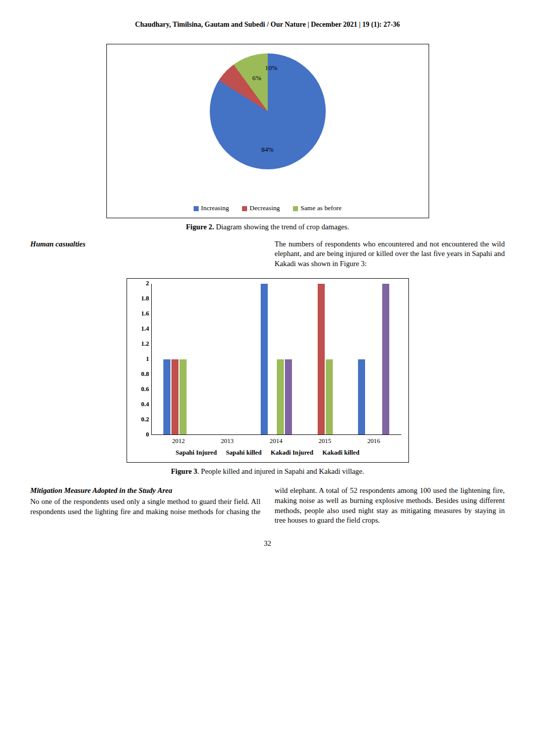Chaudhary, Timilsina, Gautam and Subedi / Our Nature | December 2021 | 19 (1): 27-36
84%
6%
10%
Increasing
Decreasing
Same as before
Figure 2. Diagram showing the trend of crop damages.
Human casualties
The numbers of respondents who encountered and not encountered the wild elephant, and are being injured or killed over the last five years in Sapahi and Kakadi was shown in Figure 3:
2
1.8
1.6
1.4
1.2
1
0.8
0.6
0.4
0.2
0
2012
2013
2014
2015
2016
Sapahi Injured
Sapahi killed
Kakadi Injured
Kakadi killed
Figure 3. People killed and injured in Sapahi and Kakadi village.
Mitigation Measure Adopted in the Study Area
No one of the respondents used only a single method to guard their field. All respondents used the lighting fire and making noise methods for chasing the wild elephant. A total of 52 respondents among 100 used the lightening fire, making noise as well as burning explosive methods. Besides using different methods, people also used night stay as mitigating measures by staying in tree houses to guard the field crops.
32